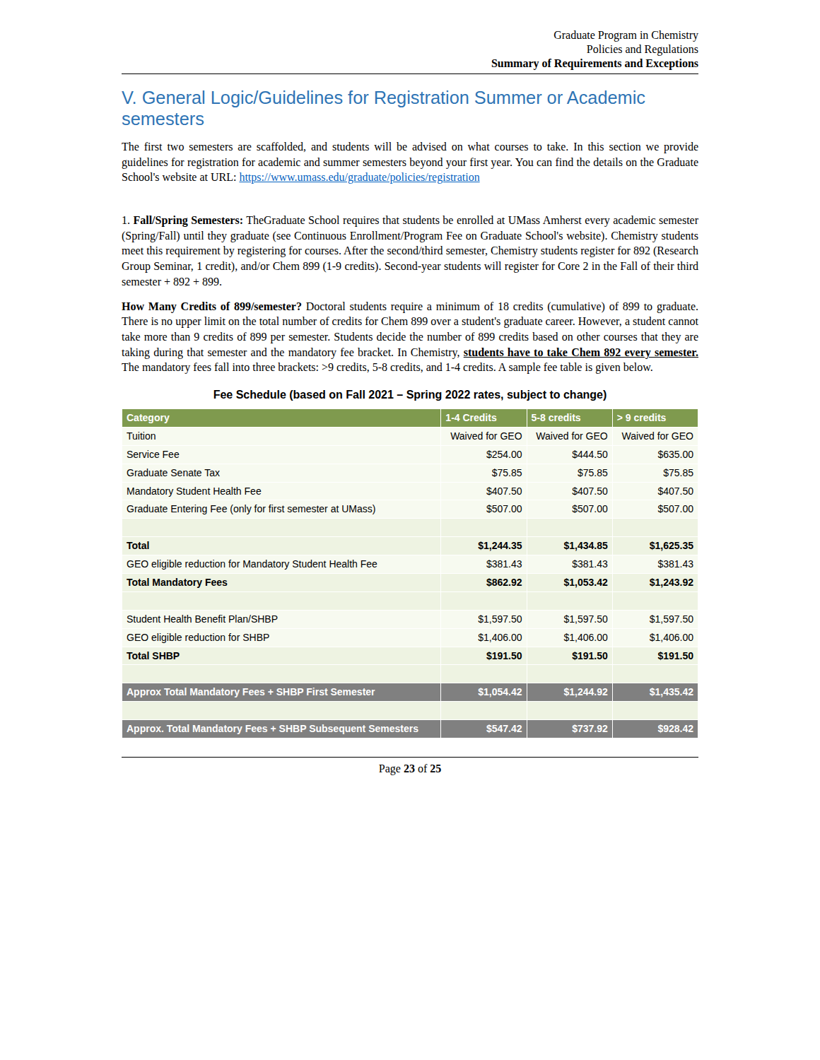Graduate Program in Chemistry Policies and Regulations Summary of Requirements and Exceptions
V. General Logic/Guidelines for Registration Summer or Academic semesters
The first two semesters are scaffolded, and students will be advised on what courses to take. In this section we provide guidelines for registration for academic and summer semesters beyond your first year. You can find the details on the Graduate School's website at URL: https://www.umass.edu/graduate/policies/registration
1. Fall/Spring Semesters: TheGraduate School requires that students be enrolled at UMass Amherst every academic semester (Spring/Fall) until they graduate (see Continuous Enrollment/Program Fee on Graduate School's website). Chemistry students meet this requirement by registering for courses. After the second/third semester, Chemistry students register for 892 (Research Group Seminar, 1 credit), and/or Chem 899 (1-9 credits). Second-year students will register for Core 2 in the Fall of their third semester + 892 + 899.
How Many Credits of 899/semester? Doctoral students require a minimum of 18 credits (cumulative) of 899 to graduate. There is no upper limit on the total number of credits for Chem 899 over a student's graduate career. However, a student cannot take more than 9 credits of 899 per semester. Students decide the number of 899 credits based on other courses that they are taking during that semester and the mandatory fee bracket. In Chemistry, students have to take Chem 892 every semester. The mandatory fees fall into three brackets: >9 credits, 5-8 credits, and 1-4 credits. A sample fee table is given below.
Fee Schedule (based on Fall 2021 – Spring 2022 rates, subject to change)
| Category | 1-4 Credits | 5-8 credits | > 9 credits |
| --- | --- | --- | --- |
| Tuition | Waived for GEO | Waived for GEO | Waived for GEO |
| Service Fee | $254.00 | $444.50 | $635.00 |
| Graduate Senate Tax | $75.85 | $75.85 | $75.85 |
| Mandatory Student Health Fee | $407.50 | $407.50 | $407.50 |
| Graduate Entering Fee (only for first semester at UMass) | $507.00 | $507.00 | $507.00 |
| Total | $1,244.35 | $1,434.85 | $1,625.35 |
| GEO eligible reduction for Mandatory Student Health Fee | $381.43 | $381.43 | $381.43 |
| Total Mandatory Fees | $862.92 | $1,053.42 | $1,243.92 |
| Student Health Benefit Plan/SHBP | $1,597.50 | $1,597.50 | $1,597.50 |
| GEO eligible reduction for SHBP | $1,406.00 | $1,406.00 | $1,406.00 |
| Total SHBP | $191.50 | $191.50 | $191.50 |
| Approx Total Mandatory Fees + SHBP First Semester | $1,054.42 | $1,244.92 | $1,435.42 |
| Approx. Total Mandatory Fees + SHBP Subsequent Semesters | $547.42 | $737.92 | $928.42 |
Page 23 of 25